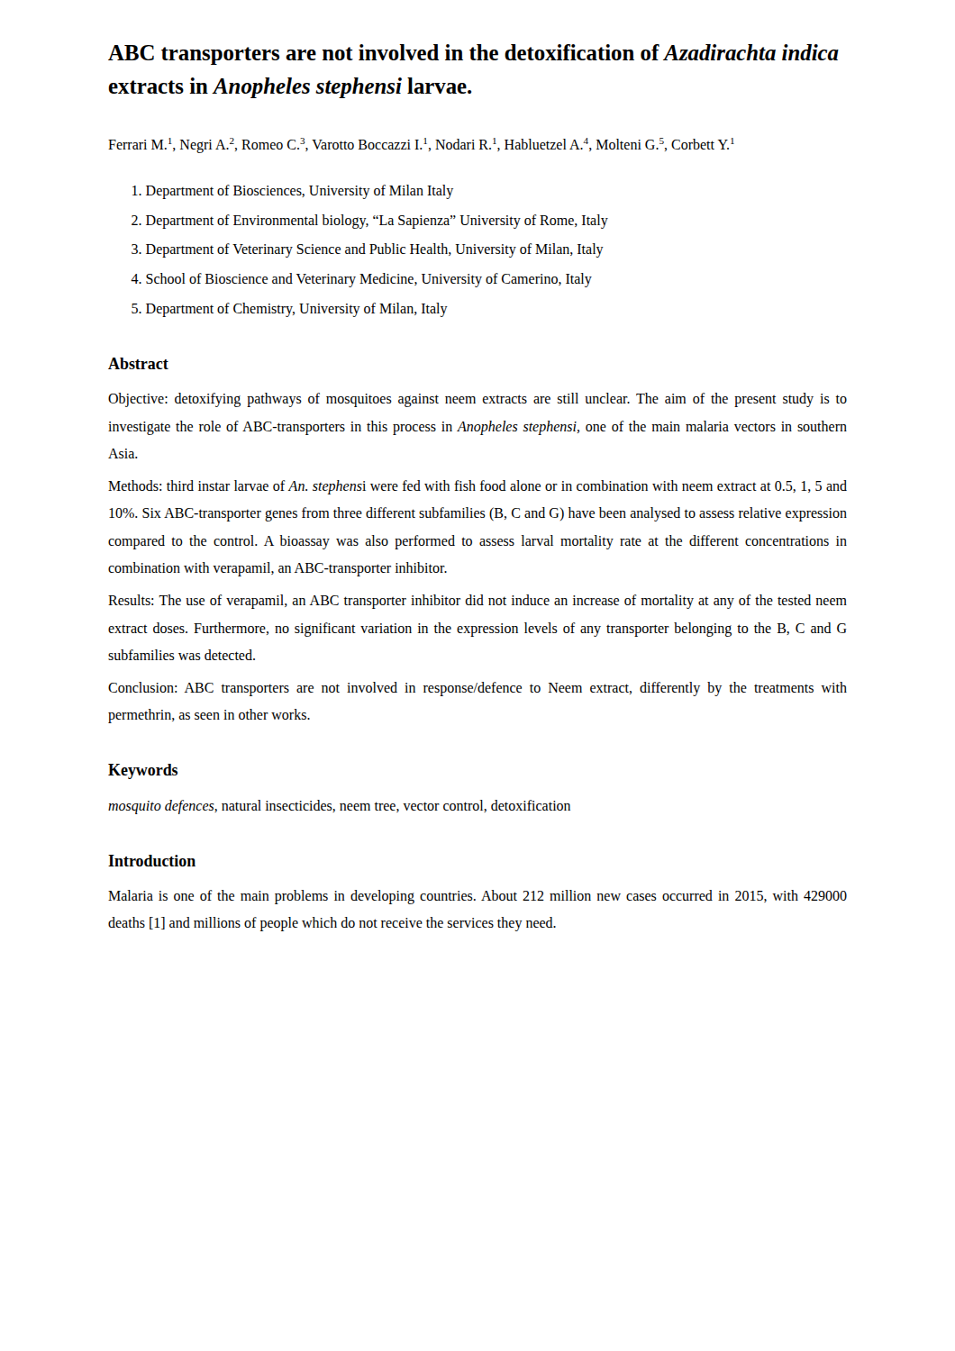ABC transporters are not involved in the detoxification of Azadirachta indica extracts in Anopheles stephensi larvae.
Ferrari M.1, Negri A.2, Romeo C.3, Varotto Boccazzi I.1, Nodari R.1, Habluetzel A.4, Molteni G.5, Corbett Y.1
Department of Biosciences, University of Milan Italy
Department of Environmental biology, “La Sapienza” University of Rome, Italy
Department of Veterinary Science and Public Health, University of Milan, Italy
School of Bioscience and Veterinary Medicine, University of Camerino, Italy
Department of Chemistry, University of Milan, Italy
Abstract
Objective: detoxifying pathways of mosquitoes against neem extracts are still unclear. The aim of the present study is to investigate the role of ABC-transporters in this process in Anopheles stephensi, one of the main malaria vectors in southern Asia.
Methods: third instar larvae of An. stephensi were fed with fish food alone or in combination with neem extract at 0.5, 1, 5 and 10%. Six ABC-transporter genes from three different subfamilies (B, C and G) have been analysed to assess relative expression compared to the control. A bioassay was also performed to assess larval mortality rate at the different concentrations in combination with verapamil, an ABC-transporter inhibitor.
Results: The use of verapamil, an ABC transporter inhibitor did not induce an increase of mortality at any of the tested neem extract doses. Furthermore, no significant variation in the expression levels of any transporter belonging to the B, C and G subfamilies was detected.
Conclusion: ABC transporters are not involved in response/defence to Neem extract, differently by the treatments with permethrin, as seen in other works.
Keywords
mosquito defences, natural insecticides, neem tree, vector control, detoxification
Introduction
Malaria is one of the main problems in developing countries. About 212 million new cases occurred in 2015, with 429000 deaths [1] and millions of people which do not receive the services they need.